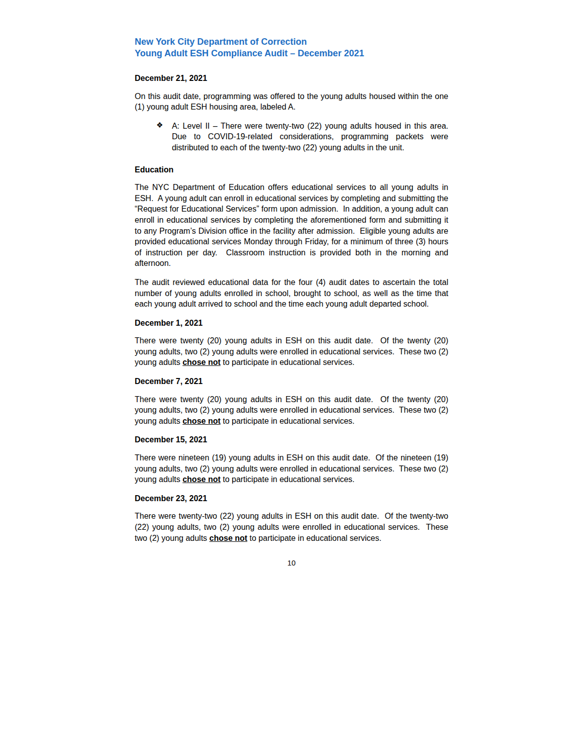New York City Department of Correction Young Adult ESH Compliance Audit – December 2021
December 21, 2021
On this audit date, programming was offered to the young adults housed within the one (1) young adult ESH housing area, labeled A.
A: Level II – There were twenty-two (22) young adults housed in this area. Due to COVID-19-related considerations, programming packets were distributed to each of the twenty-two (22) young adults in the unit.
Education
The NYC Department of Education offers educational services to all young adults in ESH. A young adult can enroll in educational services by completing and submitting the “Request for Educational Services” form upon admission. In addition, a young adult can enroll in educational services by completing the aforementioned form and submitting it to any Program’s Division office in the facility after admission. Eligible young adults are provided educational services Monday through Friday, for a minimum of three (3) hours of instruction per day. Classroom instruction is provided both in the morning and afternoon.
The audit reviewed educational data for the four (4) audit dates to ascertain the total number of young adults enrolled in school, brought to school, as well as the time that each young adult arrived to school and the time each young adult departed school.
December 1, 2021
There were twenty (20) young adults in ESH on this audit date. Of the twenty (20) young adults, two (2) young adults were enrolled in educational services. These two (2) young adults chose not to participate in educational services.
December 7, 2021
There were twenty (20) young adults in ESH on this audit date. Of the twenty (20) young adults, two (2) young adults were enrolled in educational services. These two (2) young adults chose not to participate in educational services.
December 15, 2021
There were nineteen (19) young adults in ESH on this audit date. Of the nineteen (19) young adults, two (2) young adults were enrolled in educational services. These two (2) young adults chose not to participate in educational services.
December 23, 2021
There were twenty-two (22) young adults in ESH on this audit date. Of the twenty-two (22) young adults, two (2) young adults were enrolled in educational services. These two (2) young adults chose not to participate in educational services.
10